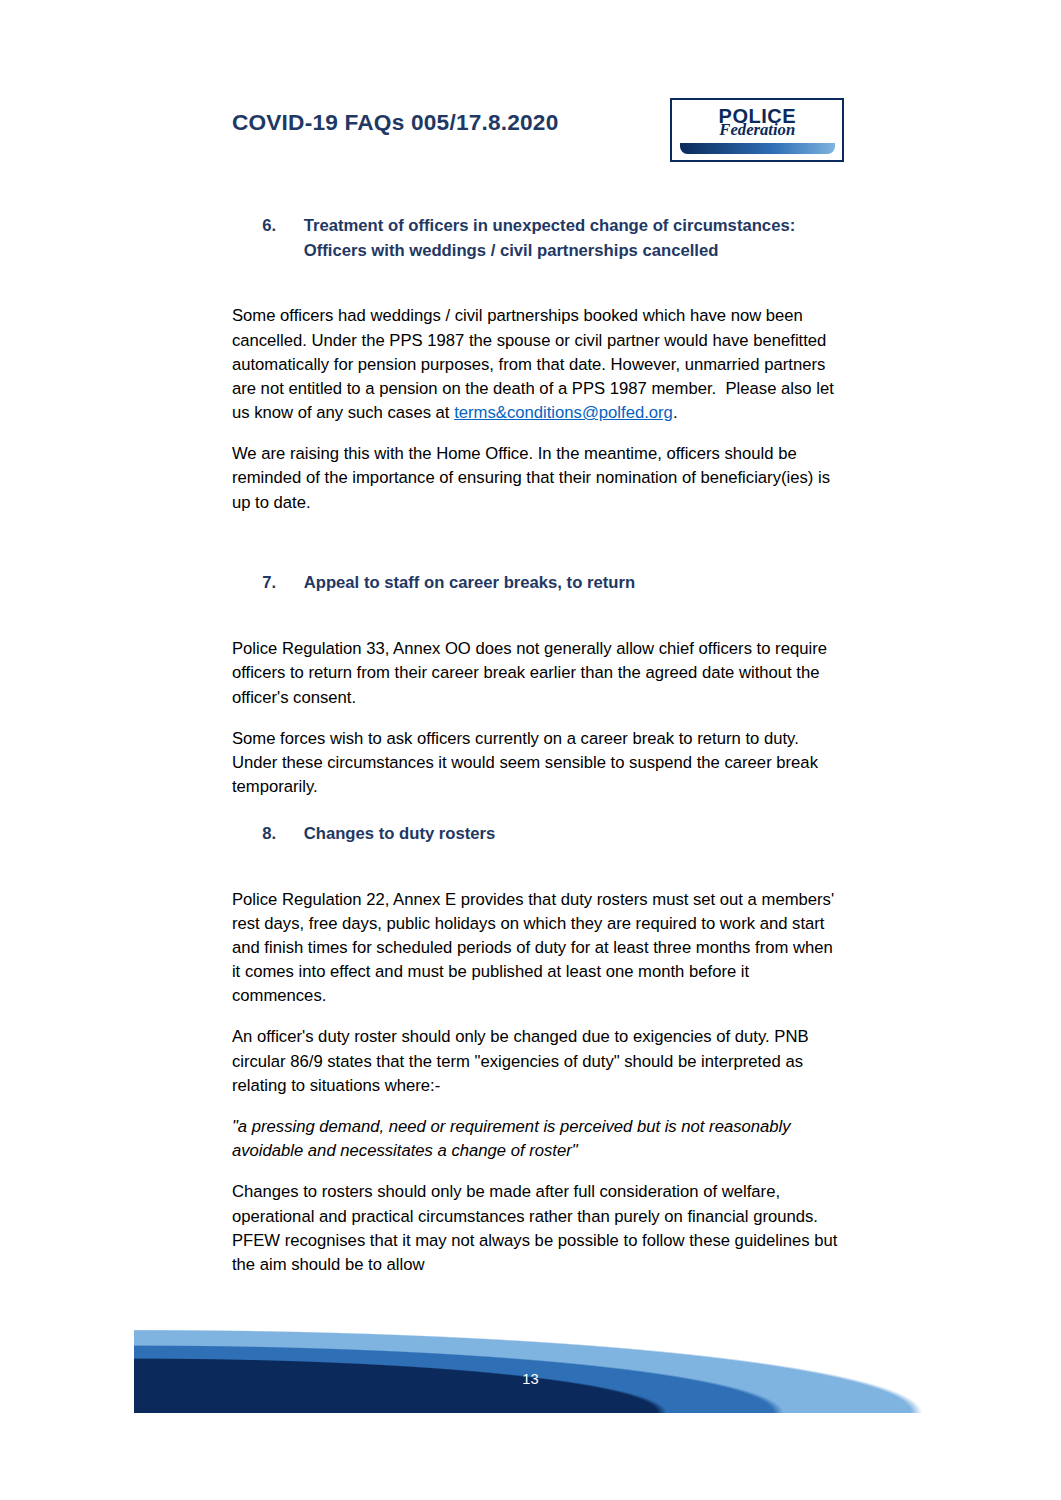COVID-19 FAQs 005/17.8.2020
POLICE
Federation
6. Treatment of officers in unexpected change of circumstances: Officers with weddings / civil partnerships cancelled
Some officers had weddings / civil partnerships booked which have now been cancelled. Under the PPS 1987 the spouse or civil partner would have benefitted automatically for pension purposes, from that date. However, unmarried partners are not entitled to a pension on the death of a PPS 1987 member. Please also let us know of any such cases at terms&conditions@polfed.org.
We are raising this with the Home Office. In the meantime, officers should be reminded of the importance of ensuring that their nomination of beneficiary(ies) is up to date.
7. Appeal to staff on career breaks, to return
Police Regulation 33, Annex OO does not generally allow chief officers to require officers to return from their career break earlier than the agreed date without the officer's consent.
Some forces wish to ask officers currently on a career break to return to duty. Under these circumstances it would seem sensible to suspend the career break temporarily.
8. Changes to duty rosters
Police Regulation 22, Annex E provides that duty rosters must set out a members' rest days, free days, public holidays on which they are required to work and start and finish times for scheduled periods of duty for at least three months from when it comes into effect and must be published at least one month before it commences.
An officer's duty roster should only be changed due to exigencies of duty. PNB circular 86/9 states that the term "exigencies of duty" should be interpreted as relating to situations where:-
"a pressing demand, need or requirement is perceived but is not reasonably avoidable and necessitates a change of roster"
Changes to rosters should only be made after full consideration of welfare, operational and practical circumstances rather than purely on financial grounds. PFEW recognises that it may not always be possible to follow these guidelines but the aim should be to allow
13